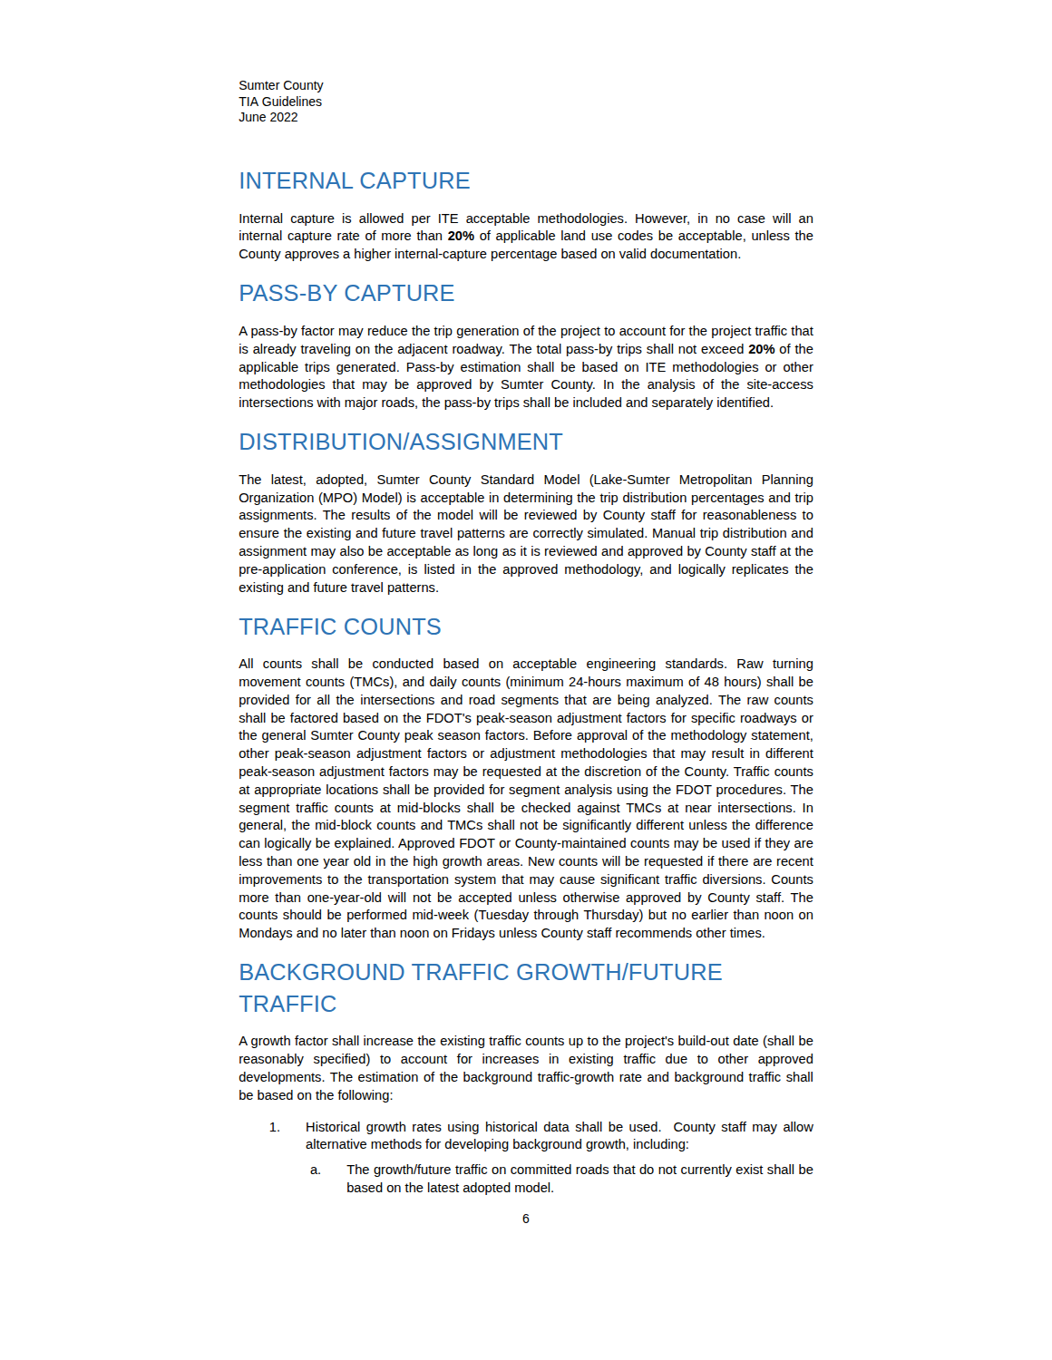Sumter County
TIA Guidelines
June 2022
INTERNAL CAPTURE
Internal capture is allowed per ITE acceptable methodologies. However, in no case will an internal capture rate of more than 20% of applicable land use codes be acceptable, unless the County approves a higher internal-capture percentage based on valid documentation.
PASS-BY CAPTURE
A pass-by factor may reduce the trip generation of the project to account for the project traffic that is already traveling on the adjacent roadway. The total pass-by trips shall not exceed 20% of the applicable trips generated. Pass-by estimation shall be based on ITE methodologies or other methodologies that may be approved by Sumter County. In the analysis of the site-access intersections with major roads, the pass-by trips shall be included and separately identified.
DISTRIBUTION/ASSIGNMENT
The latest, adopted, Sumter County Standard Model (Lake-Sumter Metropolitan Planning Organization (MPO) Model) is acceptable in determining the trip distribution percentages and trip assignments. The results of the model will be reviewed by County staff for reasonableness to ensure the existing and future travel patterns are correctly simulated. Manual trip distribution and assignment may also be acceptable as long as it is reviewed and approved by County staff at the pre-application conference, is listed in the approved methodology, and logically replicates the existing and future travel patterns.
TRAFFIC COUNTS
All counts shall be conducted based on acceptable engineering standards. Raw turning movement counts (TMCs), and daily counts (minimum 24-hours maximum of 48 hours) shall be provided for all the intersections and road segments that are being analyzed. The raw counts shall be factored based on the FDOT's peak-season adjustment factors for specific roadways or the general Sumter County peak season factors. Before approval of the methodology statement, other peak-season adjustment factors or adjustment methodologies that may result in different peak-season adjustment factors may be requested at the discretion of the County. Traffic counts at appropriate locations shall be provided for segment analysis using the FDOT procedures. The segment traffic counts at mid-blocks shall be checked against TMCs at near intersections. In general, the mid-block counts and TMCs shall not be significantly different unless the difference can logically be explained. Approved FDOT or County-maintained counts may be used if they are less than one year old in the high growth areas. New counts will be requested if there are recent improvements to the transportation system that may cause significant traffic diversions. Counts more than one-year-old will not be accepted unless otherwise approved by County staff. The counts should be performed mid-week (Tuesday through Thursday) but no earlier than noon on Mondays and no later than noon on Fridays unless County staff recommends other times.
BACKGROUND TRAFFIC GROWTH/FUTURE TRAFFIC
A growth factor shall increase the existing traffic counts up to the project's build-out date (shall be reasonably specified) to account for increases in existing traffic due to other approved developments. The estimation of the background traffic-growth rate and background traffic shall be based on the following:
1. Historical growth rates using historical data shall be used. County staff may allow alternative methods for developing background growth, including:
a. The growth/future traffic on committed roads that do not currently exist shall be based on the latest adopted model.
6